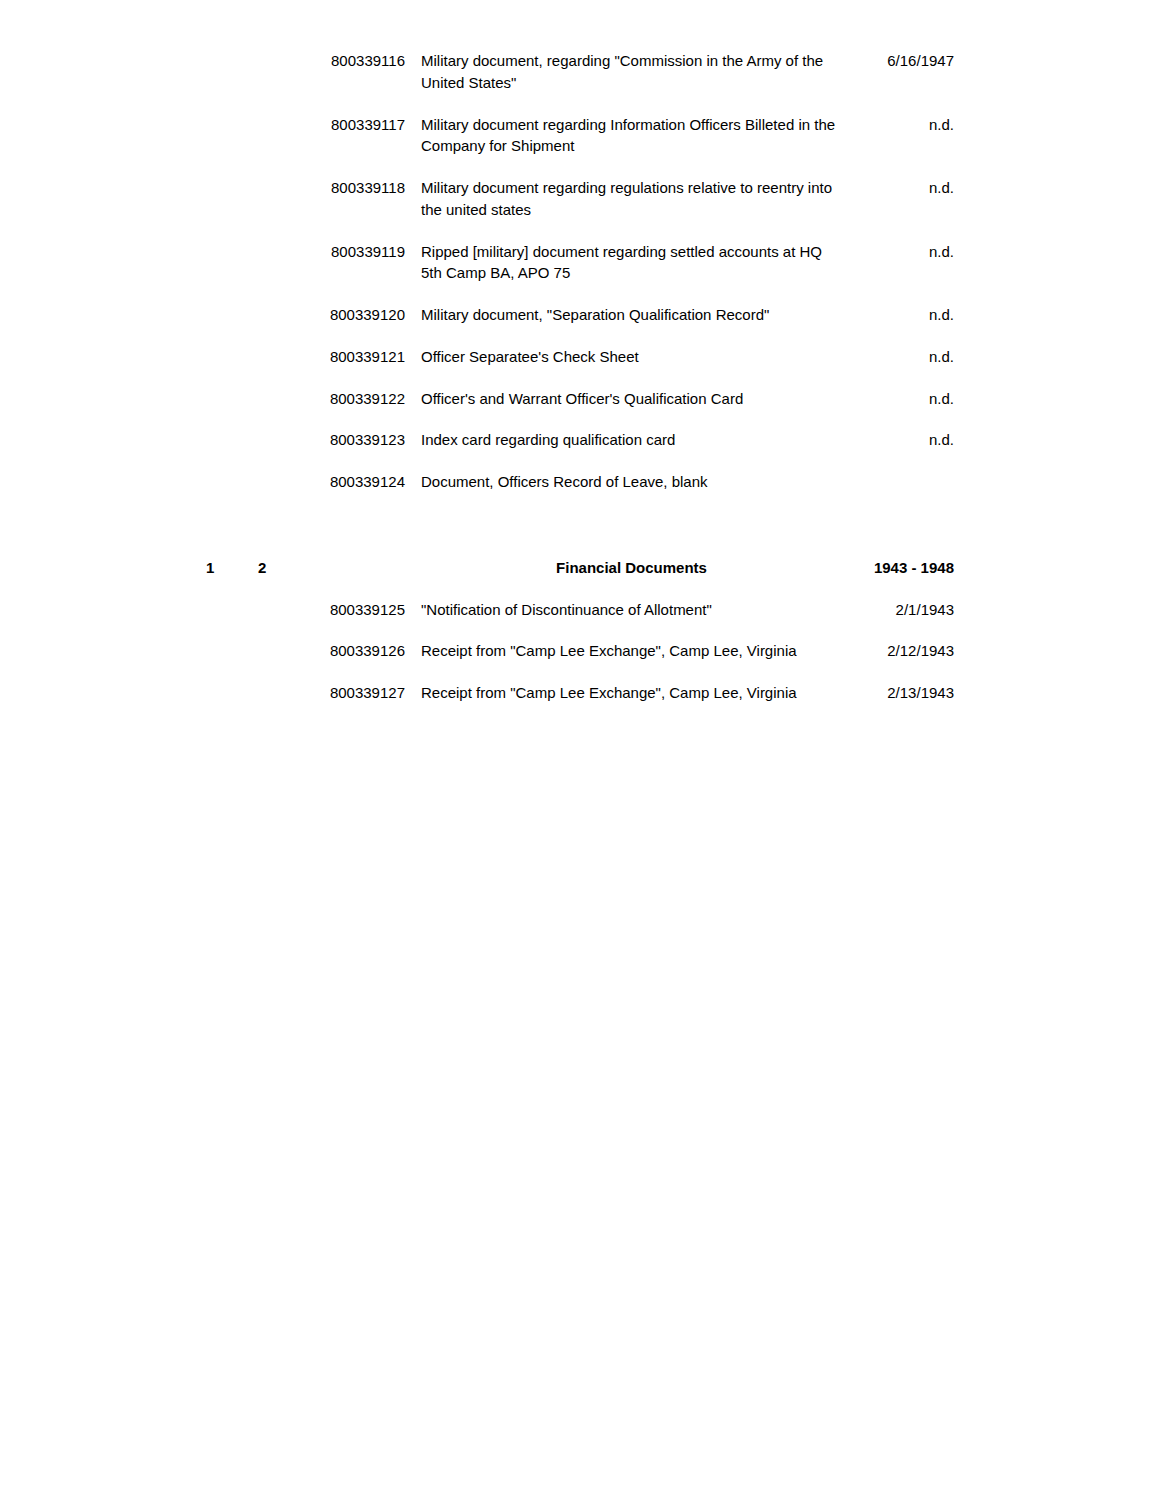| | | 800339116 | Military document, regarding "Commission in the Army of the United States" | 6/16/1947 |
| | | 800339117 | Military document regarding Information Officers Billeted in the Company for Shipment | n.d. |
| | | 800339118 | Military document regarding regulations relative to reentry into the united states | n.d. |
| | | 800339119 | Ripped [military] document regarding settled accounts at HQ 5th Camp BA, APO 75 | n.d. |
| | | 800339120 | Military document, "Separation Qualification Record" | n.d. |
| | | 800339121 | Officer Separatee's Check Sheet | n.d. |
| | | 800339122 | Officer's and Warrant Officer's Qualification Card | n.d. |
| | | 800339123 | Index card regarding qualification card | n.d. |
| | | 800339124 | Document, Officers Record of Leave, blank | |
| 1 | 2 | | Financial Documents | 1943 - 1948 |
| | | 800339125 | "Notification of Discontinuance of Allotment" | 2/1/1943 |
| | | 800339126 | Receipt from "Camp Lee Exchange", Camp Lee, Virginia | 2/12/1943 |
| | | 800339127 | Receipt from "Camp Lee Exchange", Camp Lee, Virginia | 2/13/1943 |